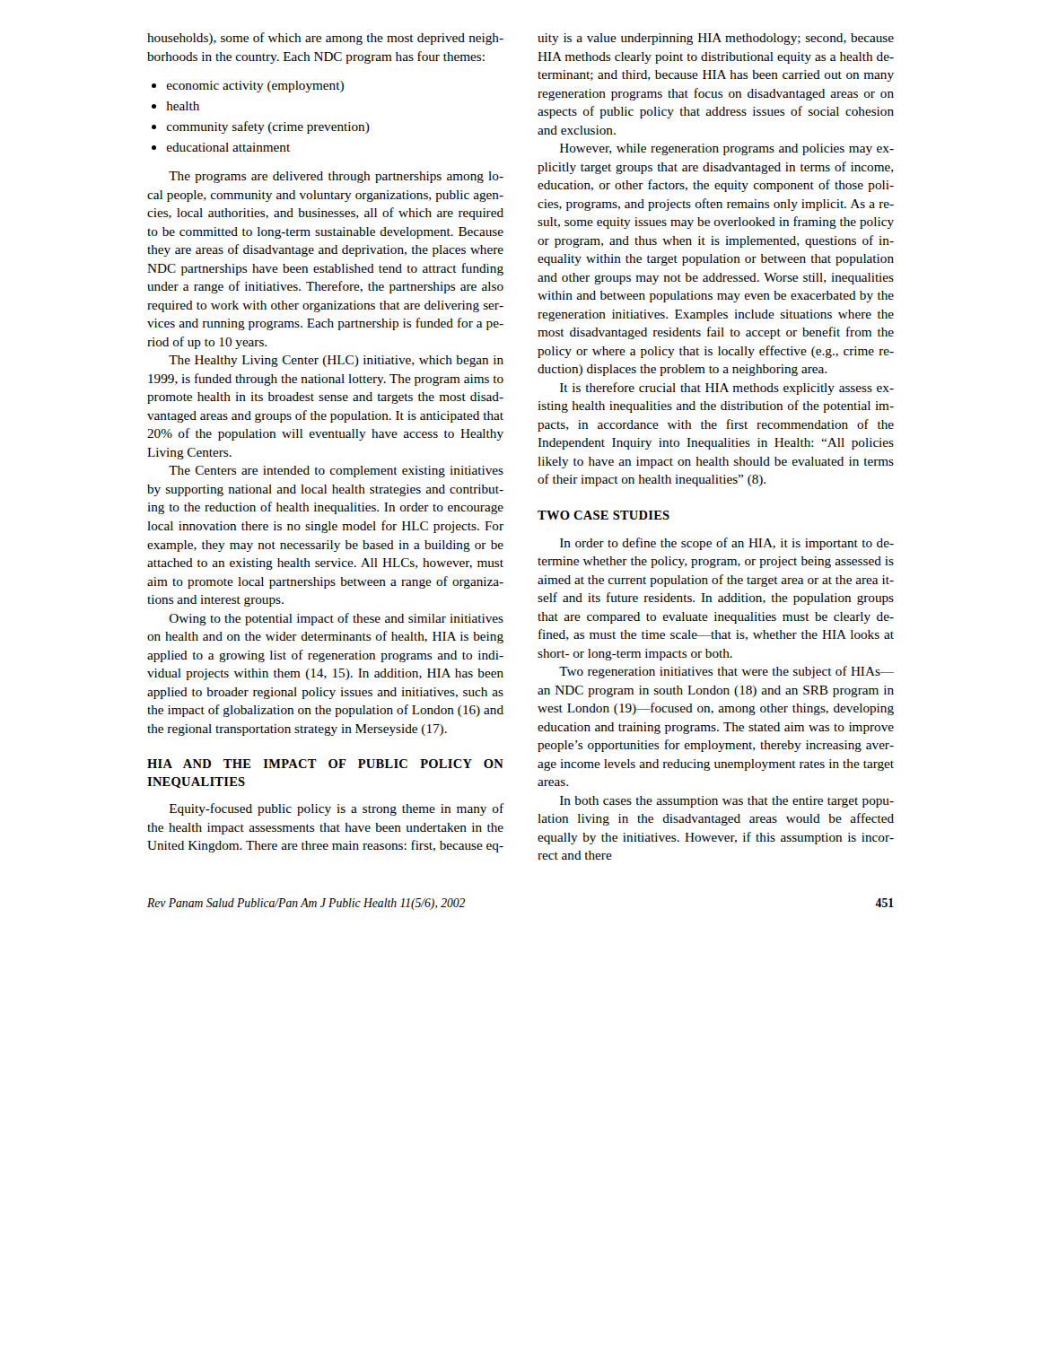households), some of which are among the most deprived neighborhoods in the country. Each NDC program has four themes:
economic activity (employment)
health
community safety (crime prevention)
educational attainment
The programs are delivered through partnerships among local people, community and voluntary organizations, public agencies, local authorities, and businesses, all of which are required to be committed to long-term sustainable development. Because they are areas of disadvantage and deprivation, the places where NDC partnerships have been established tend to attract funding under a range of initiatives. Therefore, the partnerships are also required to work with other organizations that are delivering services and running programs. Each partnership is funded for a period of up to 10 years.
The Healthy Living Center (HLC) initiative, which began in 1999, is funded through the national lottery. The program aims to promote health in its broadest sense and targets the most disadvantaged areas and groups of the population. It is anticipated that 20% of the population will eventually have access to Healthy Living Centers.
The Centers are intended to complement existing initiatives by supporting national and local health strategies and contributing to the reduction of health inequalities. In order to encourage local innovation there is no single model for HLC projects. For example, they may not necessarily be based in a building or be attached to an existing health service. All HLCs, however, must aim to promote local partnerships between a range of organizations and interest groups.
Owing to the potential impact of these and similar initiatives on health and on the wider determinants of health, HIA is being applied to a growing list of regeneration programs and to individual projects within them (14, 15). In addition, HIA has been applied to broader regional policy issues and initiatives, such as the impact of globalization on the population of London (16) and the regional transportation strategy in Merseyside (17).
HIA and the Impact of Public Policy on Inequalities
Equity-focused public policy is a strong theme in many of the health impact assessments that have been undertaken in the United Kingdom. There are three main reasons: first, because equity is a value underpinning HIA methodology; second, because HIA methods clearly point to distributional equity as a health determinant; and third, because HIA has been carried out on many regeneration programs that focus on disadvantaged areas or on aspects of public policy that address issues of social cohesion and exclusion.
However, while regeneration programs and policies may explicitly target groups that are disadvantaged in terms of income, education, or other factors, the equity component of those policies, programs, and projects often remains only implicit. As a result, some equity issues may be overlooked in framing the policy or program, and thus when it is implemented, questions of inequality within the target population or between that population and other groups may not be addressed. Worse still, inequalities within and between populations may even be exacerbated by the regeneration initiatives. Examples include situations where the most disadvantaged residents fail to accept or benefit from the policy or where a policy that is locally effective (e.g., crime reduction) displaces the problem to a neighboring area.
It is therefore crucial that HIA methods explicitly assess existing health inequalities and the distribution of the potential impacts, in accordance with the first recommendation of the Independent Inquiry into Inequalities in Health: “All policies likely to have an impact on health should be evaluated in terms of their impact on health inequalities” (8).
Two Case Studies
In order to define the scope of an HIA, it is important to determine whether the policy, program, or project being assessed is aimed at the current population of the target area or at the area itself and its future residents. In addition, the population groups that are compared to evaluate inequalities must be clearly defined, as must the time scale—that is, whether the HIA looks at short- or long-term impacts or both.
Two regeneration initiatives that were the subject of HIAs—an NDC program in south London (18) and an SRB program in west London (19)—focused on, among other things, developing education and training programs. The stated aim was to improve people’s opportunities for employment, thereby increasing average income levels and reducing unemployment rates in the target areas.
In both cases the assumption was that the entire target population living in the disadvantaged areas would be affected equally by the initiatives. However, if this assumption is incorrect and there
Rev Panam Salud Publica/Pan Am J Public Health 11(5/6), 2002 451